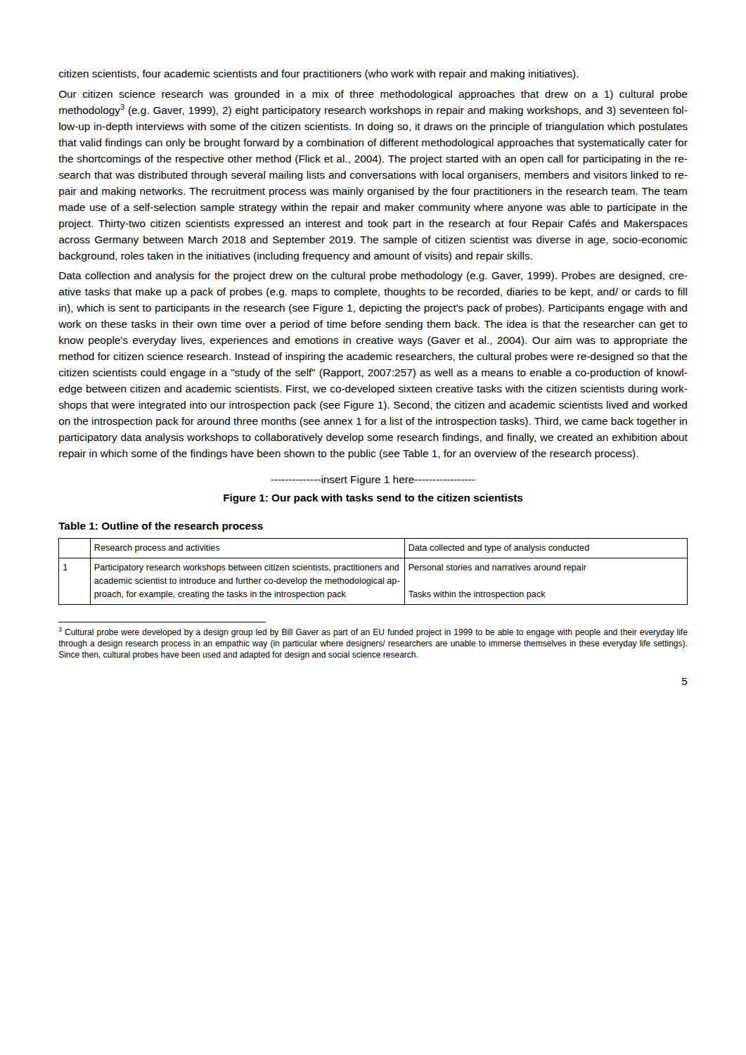citizen scientists, four academic scientists and four practitioners (who work with repair and making initiatives).
Our citizen science research was grounded in a mix of three methodological approaches that drew on a 1) cultural probe methodology3 (e.g. Gaver, 1999), 2) eight participatory research workshops in repair and making workshops, and 3) seventeen follow-up in-depth interviews with some of the citizen scientists. In doing so, it draws on the principle of triangulation which postulates that valid findings can only be brought forward by a combination of different methodological approaches that systematically cater for the shortcomings of the respective other method (Flick et al., 2004). The project started with an open call for participating in the research that was distributed through several mailing lists and conversations with local organisers, members and visitors linked to repair and making networks. The recruitment process was mainly organised by the four practitioners in the research team. The team made use of a self-selection sample strategy within the repair and maker community where anyone was able to participate in the project. Thirty-two citizen scientists expressed an interest and took part in the research at four Repair Cafés and Makerspaces across Germany between March 2018 and September 2019. The sample of citizen scientist was diverse in age, socio-economic background, roles taken in the initiatives (including frequency and amount of visits) and repair skills.
Data collection and analysis for the project drew on the cultural probe methodology (e.g. Gaver, 1999). Probes are designed, creative tasks that make up a pack of probes (e.g. maps to complete, thoughts to be recorded, diaries to be kept, and/ or cards to fill in), which is sent to participants in the research (see Figure 1, depicting the project's pack of probes). Participants engage with and work on these tasks in their own time over a period of time before sending them back. The idea is that the researcher can get to know people's everyday lives, experiences and emotions in creative ways (Gaver et al., 2004). Our aim was to appropriate the method for citizen science research. Instead of inspiring the academic researchers, the cultural probes were re-designed so that the citizen scientists could engage in a "study of the self" (Rapport, 2007:257) as well as a means to enable a co-production of knowledge between citizen and academic scientists. First, we co-developed sixteen creative tasks with the citizen scientists during workshops that were integrated into our introspection pack (see Figure 1). Second, the citizen and academic scientists lived and worked on the introspection pack for around three months (see annex 1 for a list of the introspection tasks). Third, we came back together in participatory data analysis workshops to collaboratively develop some research findings, and finally, we created an exhibition about repair in which some of the findings have been shown to the public (see Table 1, for an overview of the research process).
--------------insert Figure 1 here-----------------
Figure 1: Our pack with tasks send to the citizen scientists
Table 1: Outline of the research process
| | Research process and activities | Data collected and type of analysis conducted |
| --- | --- | --- |
| 1 | Participatory research workshops between citizen scientists, practitioners and academic scientist to introduce and further co-develop the methodological approach, for example, creating the tasks in the introspection pack | Personal stories and narratives around repair Tasks within the introspection pack |
3 Cultural probe were developed by a design group led by Bill Gaver as part of an EU funded project in 1999 to be able to engage with people and their everyday life through a design research process in an empathic way (in particular where designers/ researchers are unable to immerse themselves in these everyday life settings). Since then, cultural probes have been used and adapted for design and social science research.
5